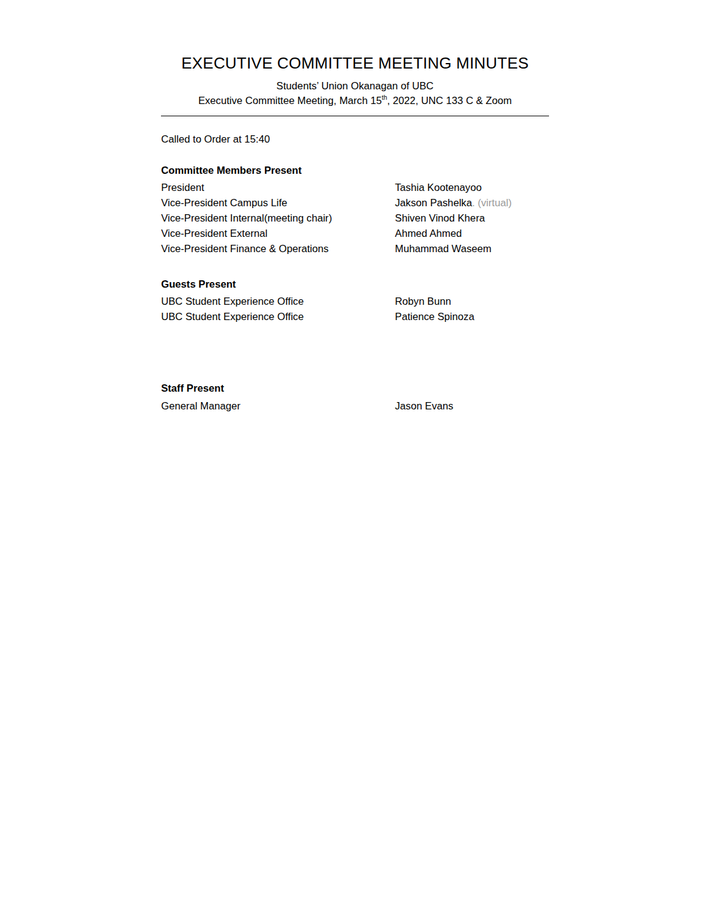EXECUTIVE COMMITTEE MEETING MINUTES
Students’ Union Okanagan of UBC
Executive Committee Meeting, March 15th, 2022, UNC 133 C & Zoom
Called to Order at 15:40
Committee Members Present
| President | Tashia Kootenayoo |
| Vice-President Campus Life | Jakson Pashelka . (virtual) |
| Vice-President Internal(meeting chair) | Shiven Vinod Khera |
| Vice-President External | Ahmed Ahmed |
| Vice-President Finance & Operations | Muhammad Waseem |
Guests Present
| UBC Student Experience Office | Robyn Bunn |
| UBC Student Experience Office | Patience Spinoza |
Staff Present
| General Manager | Jason Evans |